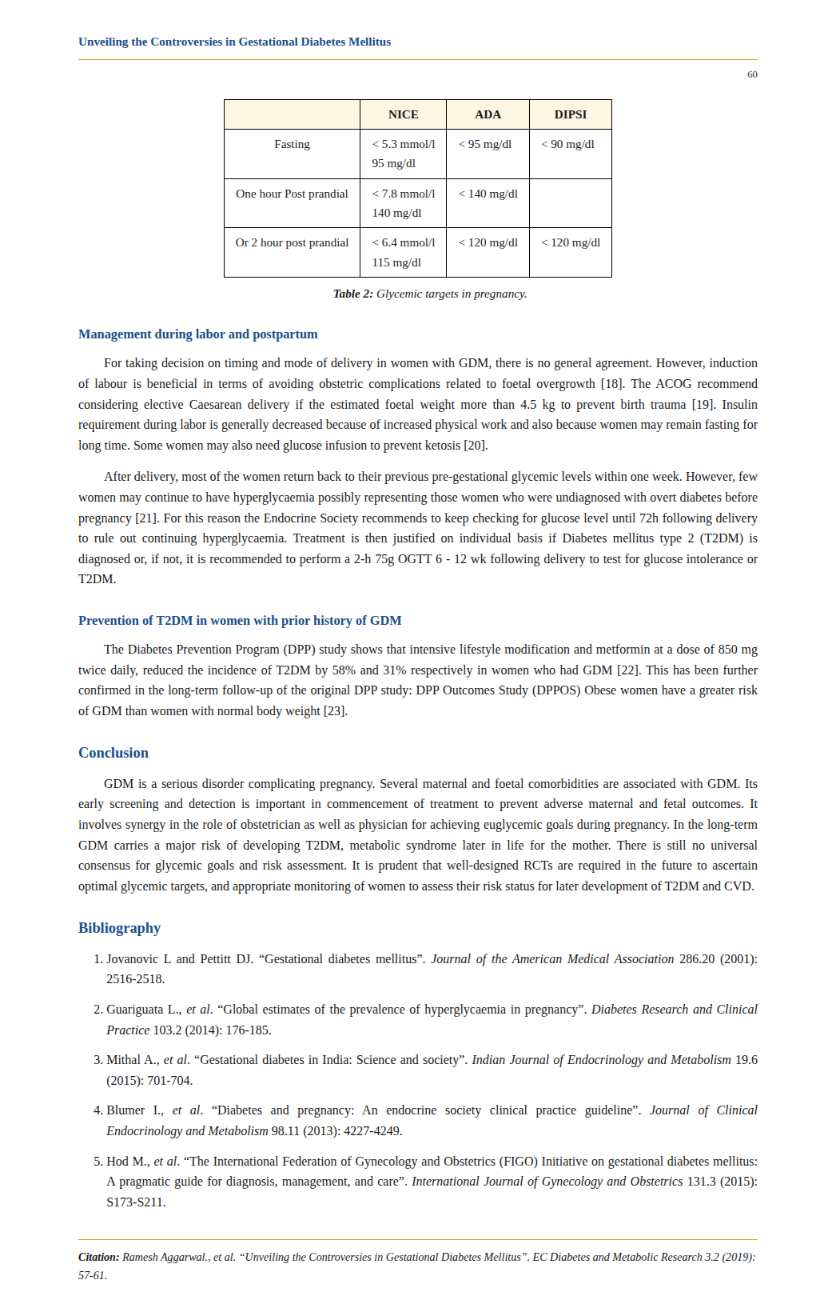Unveiling the Controversies in Gestational Diabetes Mellitus
60
| | NICE | ADA | DIPSI |
| --- | --- | --- | --- |
| Fasting | < 5.3 mmol/l 95 mg/dl | < 95 mg/dl | < 90 mg/dl |
| One hour Post prandial | < 7.8 mmol/l 140 mg/dl | < 140 mg/dl | |
| Or 2 hour post prandial | < 6.4 mmol/l 115 mg/dl | < 120 mg/dl | < 120 mg/dl |
Table 2: Glycemic targets in pregnancy.
Management during labor and postpartum
For taking decision on timing and mode of delivery in women with GDM, there is no general agreement. However, induction of labour is beneficial in terms of avoiding obstetric complications related to foetal overgrowth [18]. The ACOG recommend considering elective Caesarean delivery if the estimated foetal weight more than 4.5 kg to prevent birth trauma [19]. Insulin requirement during labor is generally decreased because of increased physical work and also because women may remain fasting for long time. Some women may also need glucose infusion to prevent ketosis [20].
After delivery, most of the women return back to their previous pre-gestational glycemic levels within one week. However, few women may continue to have hyperglycaemia possibly representing those women who were undiagnosed with overt diabetes before pregnancy [21]. For this reason the Endocrine Society recommends to keep checking for glucose level until 72h following delivery to rule out continuing hyperglycaemia. Treatment is then justified on individual basis if Diabetes mellitus type 2 (T2DM) is diagnosed or, if not, it is recommended to perform a 2-h 75g OGTT 6 - 12 wk following delivery to test for glucose intolerance or T2DM.
Prevention of T2DM in women with prior history of GDM
The Diabetes Prevention Program (DPP) study shows that intensive lifestyle modification and metformin at a dose of 850 mg twice daily, reduced the incidence of T2DM by 58% and 31% respectively in women who had GDM [22]. This has been further confirmed in the long-term follow-up of the original DPP study: DPP Outcomes Study (DPPOS) Obese women have a greater risk of GDM than women with normal body weight [23].
Conclusion
GDM is a serious disorder complicating pregnancy. Several maternal and foetal comorbidities are associated with GDM. Its early screening and detection is important in commencement of treatment to prevent adverse maternal and fetal outcomes. It involves synergy in the role of obstetrician as well as physician for achieving euglycemic goals during pregnancy. In the long-term GDM carries a major risk of developing T2DM, metabolic syndrome later in life for the mother. There is still no universal consensus for glycemic goals and risk assessment. It is prudent that well-designed RCTs are required in the future to ascertain optimal glycemic targets, and appropriate monitoring of women to assess their risk status for later development of T2DM and CVD.
Bibliography
Jovanovic L and Pettitt DJ. “Gestational diabetes mellitus”. Journal of the American Medical Association 286.20 (2001): 2516-2518.
Guariguata L., et al. “Global estimates of the prevalence of hyperglycaemia in pregnancy”. Diabetes Research and Clinical Practice 103.2 (2014): 176-185.
Mithal A., et al. “Gestational diabetes in India: Science and society”. Indian Journal of Endocrinology and Metabolism 19.6 (2015): 701-704.
Blumer I., et al. “Diabetes and pregnancy: An endocrine society clinical practice guideline”. Journal of Clinical Endocrinology and Metabolism 98.11 (2013): 4227-4249.
Hod M., et al. “The International Federation of Gynecology and Obstetrics (FIGO) Initiative on gestational diabetes mellitus: A pragmatic guide for diagnosis, management, and care”. International Journal of Gynecology and Obstetrics 131.3 (2015): S173-S211.
Citation: Ramesh Aggarwal., et al. “Unveiling the Controversies in Gestational Diabetes Mellitus”. EC Diabetes and Metabolic Research 3.2 (2019): 57-61.